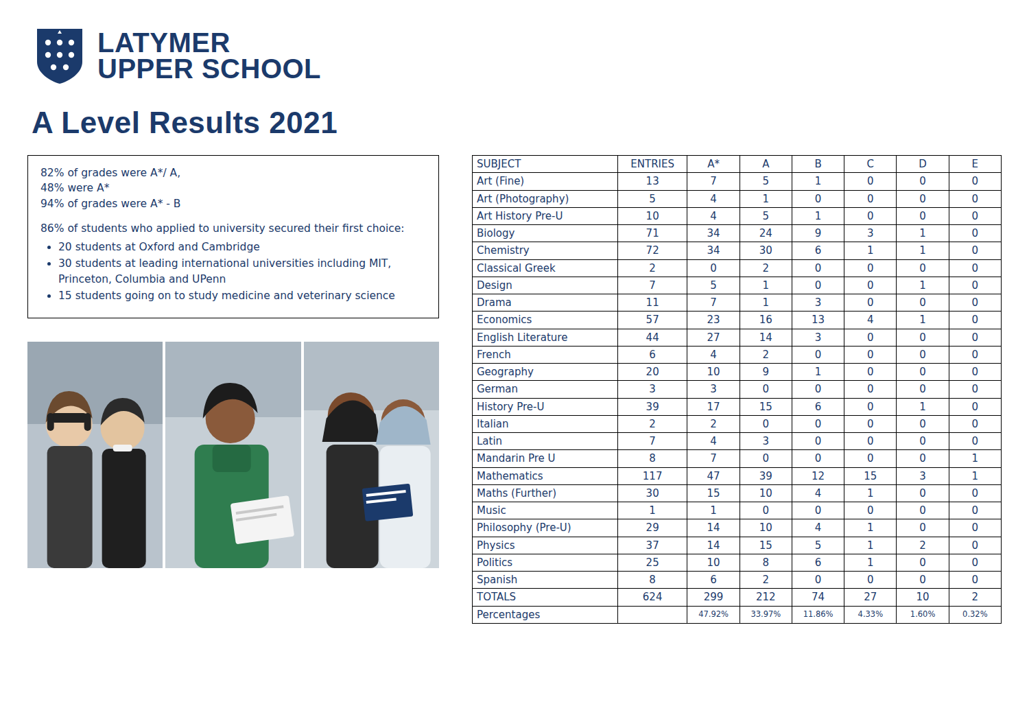LATYMER UPPER SCHOOL
A Level Results 2021
82% of grades were A*/ A,
48% were A*
94% of grades were A* - B
86% of students who applied to university secured their first choice:
20 students at Oxford and Cambridge
30 students at leading international universities including MIT, Princeton, Columbia and UPenn
15 students going on to study medicine and veterinary science
A Level results by subject, 2021
| SUBJECT | ENTRIES | A* | A | B | C | D | E |
| --- | --- | --- | --- | --- | --- | --- | --- |
| Art (Fine) | 13 | 7 | 5 | 1 | 0 | 0 | 0 |
| Art (Photography) | 5 | 4 | 1 | 0 | 0 | 0 | 0 |
| Art History Pre-U | 10 | 4 | 5 | 1 | 0 | 0 | 0 |
| Biology | 71 | 34 | 24 | 9 | 3 | 1 | 0 |
| Chemistry | 72 | 34 | 30 | 6 | 1 | 1 | 0 |
| Classical Greek | 2 | 0 | 2 | 0 | 0 | 0 | 0 |
| Design | 7 | 5 | 1 | 0 | 0 | 1 | 0 |
| Drama | 11 | 7 | 1 | 3 | 0 | 0 | 0 |
| Economics | 57 | 23 | 16 | 13 | 4 | 1 | 0 |
| English Literature | 44 | 27 | 14 | 3 | 0 | 0 | 0 |
| French | 6 | 4 | 2 | 0 | 0 | 0 | 0 |
| Geography | 20 | 10 | 9 | 1 | 0 | 0 | 0 |
| German | 3 | 3 | 0 | 0 | 0 | 0 | 0 |
| History Pre-U | 39 | 17 | 15 | 6 | 0 | 1 | 0 |
| Italian | 2 | 2 | 0 | 0 | 0 | 0 | 0 |
| Latin | 7 | 4 | 3 | 0 | 0 | 0 | 0 |
| Mandarin Pre U | 8 | 7 | 0 | 0 | 0 | 0 | 1 |
| Mathematics | 117 | 47 | 39 | 12 | 15 | 3 | 1 |
| Maths (Further) | 30 | 15 | 10 | 4 | 1 | 0 | 0 |
| Music | 1 | 1 | 0 | 0 | 0 | 0 | 0 |
| Philosophy (Pre-U) | 29 | 14 | 10 | 4 | 1 | 0 | 0 |
| Physics | 37 | 14 | 15 | 5 | 1 | 2 | 0 |
| Politics | 25 | 10 | 8 | 6 | 1 | 0 | 0 |
| Spanish | 8 | 6 | 2 | 0 | 0 | 0 | 0 |
| TOTALS | 624 | 299 | 212 | 74 | 27 | 10 | 2 |
| Percentages | | 47.92% | 33.97% | 11.86% | 4.33% | 1.60% | 0.32% |